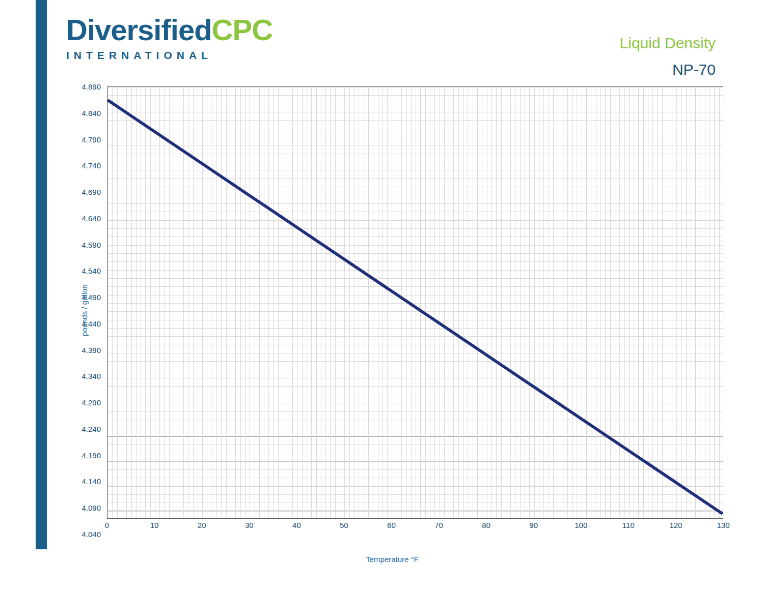Diversified CPC
INTERNATIONAL
Liquid Density
NP-70
pounds / gallon
4.890 4.840 4.790 4.740 4.690 4.640 4.590 4.540 4.490 4.440 4.390 4.340 4.290 4.240 4.190 4.140 4.090 4.040
0 10 20 30 40 50 60 70 80 90 100 110 120 130
Temperature °F